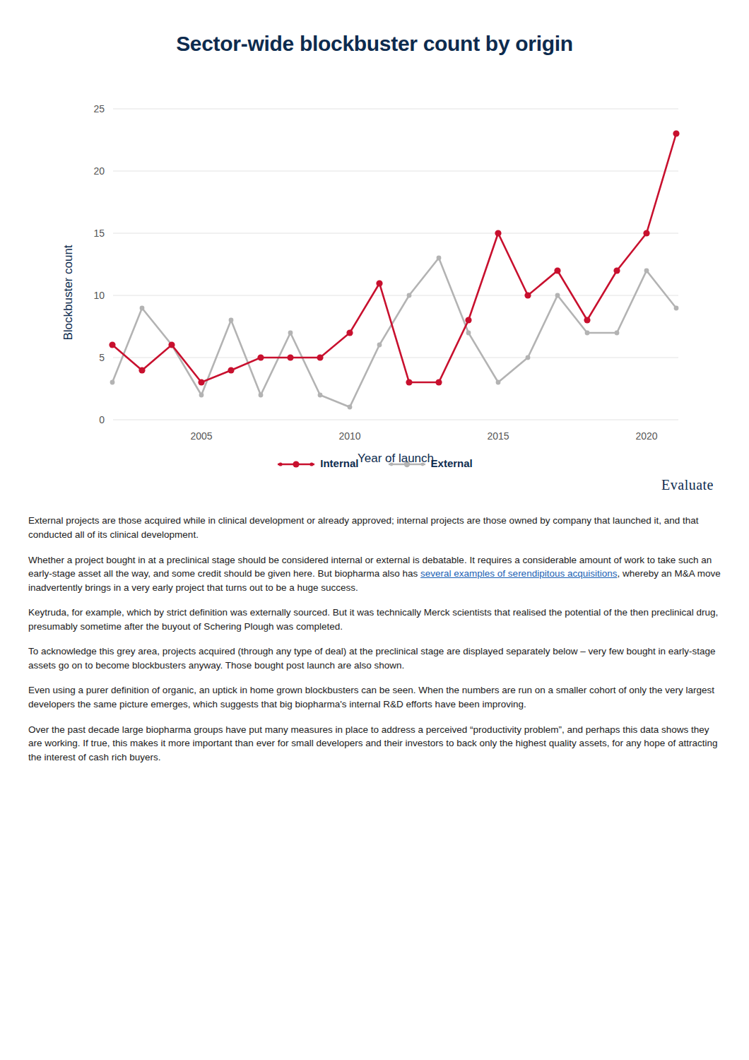Sector-wide blockbuster count by origin
Blockbuster count 25 20 15 10 5 0 2005 2010 2015 2020 Year of launch
Internal External
Evaluate
External projects are those acquired while in clinical development or already approved; internal projects are those owned by company that launched it, and that conducted all of its clinical development.
Whether a project bought in at a preclinical stage should be considered internal or external is debatable. It requires a considerable amount of work to take such an early-stage asset all the way, and some credit should be given here. But biopharma also has several examples of serendipitous acquisitions, whereby an M&A move inadvertently brings in a very early project that turns out to be a huge success.
Keytruda, for example, which by strict definition was externally sourced. But it was technically Merck scientists that realised the potential of the then preclinical drug, presumably sometime after the buyout of Schering Plough was completed.
To acknowledge this grey area, projects acquired (through any type of deal) at the preclinical stage are displayed separately below – very few bought in early-stage assets go on to become blockbusters anyway. Those bought post launch are also shown.
Even using a purer definition of organic, an uptick in home grown blockbusters can be seen. When the numbers are run on a smaller cohort of only the very largest developers the same picture emerges, which suggests that big biopharma's internal R&D efforts have been improving.
Over the past decade large biopharma groups have put many measures in place to address a perceived “productivity problem”, and perhaps this data shows they are working. If true, this makes it more important than ever for small developers and their investors to back only the highest quality assets, for any hope of attracting the interest of cash rich buyers.